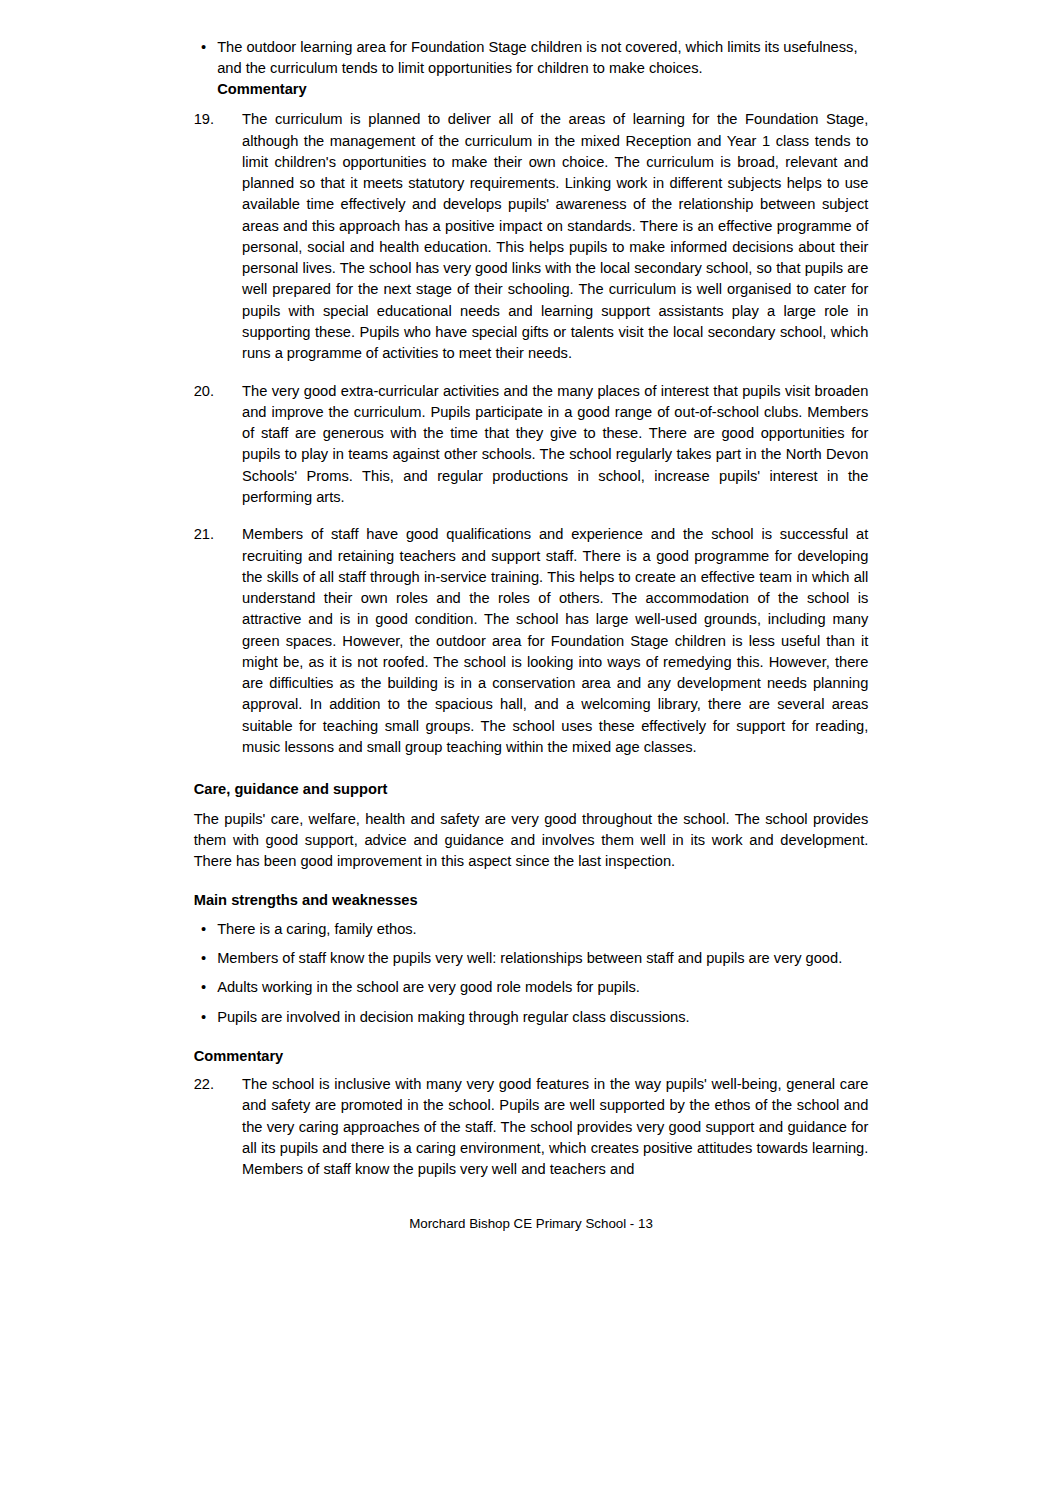The outdoor learning area for Foundation Stage children is not covered, which limits its usefulness, and the curriculum tends to limit opportunities for children to make choices.
Commentary
The curriculum is planned to deliver all of the areas of learning for the Foundation Stage, although the management of the curriculum in the mixed Reception and Year 1 class tends to limit children's opportunities to make their own choice. The curriculum is broad, relevant and planned so that it meets statutory requirements. Linking work in different subjects helps to use available time effectively and develops pupils' awareness of the relationship between subject areas and this approach has a positive impact on standards. There is an effective programme of personal, social and health education. This helps pupils to make informed decisions about their personal lives. The school has very good links with the local secondary school, so that pupils are well prepared for the next stage of their schooling. The curriculum is well organised to cater for pupils with special educational needs and learning support assistants play a large role in supporting these. Pupils who have special gifts or talents visit the local secondary school, which runs a programme of activities to meet their needs.
The very good extra-curricular activities and the many places of interest that pupils visit broaden and improve the curriculum. Pupils participate in a good range of out-of-school clubs. Members of staff are generous with the time that they give to these. There are good opportunities for pupils to play in teams against other schools. The school regularly takes part in the North Devon Schools' Proms. This, and regular productions in school, increase pupils' interest in the performing arts.
Members of staff have good qualifications and experience and the school is successful at recruiting and retaining teachers and support staff. There is a good programme for developing the skills of all staff through in-service training. This helps to create an effective team in which all understand their own roles and the roles of others. The accommodation of the school is attractive and is in good condition. The school has large well-used grounds, including many green spaces. However, the outdoor area for Foundation Stage children is less useful than it might be, as it is not roofed. The school is looking into ways of remedying this. However, there are difficulties as the building is in a conservation area and any development needs planning approval. In addition to the spacious hall, and a welcoming library, there are several areas suitable for teaching small groups. The school uses these effectively for support for reading, music lessons and small group teaching within the mixed age classes.
Care, guidance and support
The pupils' care, welfare, health and safety are very good throughout the school. The school provides them with good support, advice and guidance and involves them well in its work and development. There has been good improvement in this aspect since the last inspection.
Main strengths and weaknesses
There is a caring, family ethos.
Members of staff know the pupils very well: relationships between staff and pupils are very good.
Adults working in the school are very good role models for pupils.
Pupils are involved in decision making through regular class discussions.
Commentary
22.
The school is inclusive with many very good features in the way pupils' well-being, general care and safety are promoted in the school. Pupils are well supported by the ethos of the school and the very caring approaches of the staff. The school provides very good support and guidance for all its pupils and there is a caring environment, which creates positive attitudes towards learning. Members of staff know the pupils very well and teachers and
Morchard Bishop CE Primary School - 13